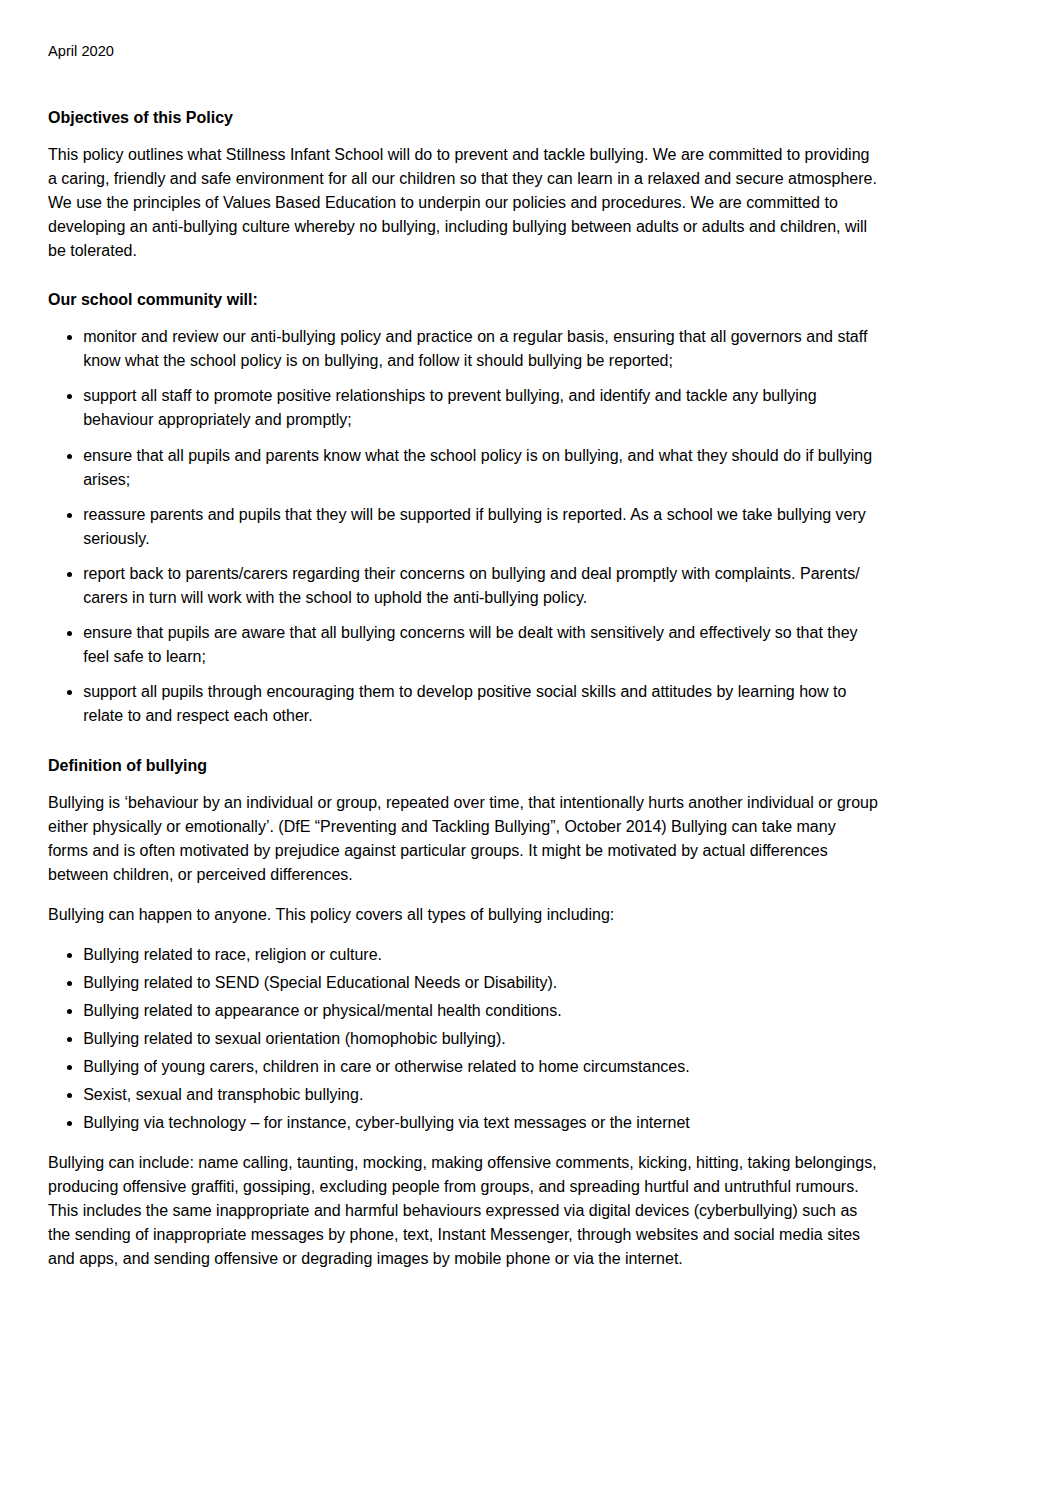April 2020
Objectives of this Policy
This policy outlines what Stillness Infant School will do to prevent and tackle bullying. We are committed to providing a caring, friendly and safe environment for all our children so that they can learn in a relaxed and secure atmosphere. We use the principles of Values Based Education to underpin our policies and procedures. We are committed to developing an anti-bullying culture whereby no bullying, including bullying between adults or adults and children, will be tolerated.
Our school community will:
monitor and review our anti-bullying policy and practice on a regular basis, ensuring that all governors and staff know what the school policy is on bullying, and follow it should bullying be reported;
support all staff to promote positive relationships to prevent bullying, and identify and tackle any bullying behaviour appropriately and promptly;
ensure that all pupils and parents know what the school policy is on bullying, and what they should do if bullying arises;
reassure parents and pupils that they will be supported if bullying is reported. As a school we take bullying very seriously.
report back to parents/carers regarding their concerns on bullying and deal promptly with complaints. Parents/ carers in turn will work with the school to uphold the anti-bullying policy.
ensure that pupils are aware that all bullying concerns will be dealt with sensitively and effectively so that they feel safe to learn;
support all pupils through encouraging them to develop positive social skills and attitudes by learning how to relate to and respect each other.
Definition of bullying
Bullying is ‘behaviour by an individual or group, repeated over time, that intentionally hurts another individual or group either physically or emotionally’. (DfE “Preventing and Tackling Bullying”, October 2014) Bullying can take many forms and is often motivated by prejudice against particular groups. It might be motivated by actual differences between children, or perceived differences.
Bullying can happen to anyone. This policy covers all types of bullying including:
Bullying related to race, religion or culture.
Bullying related to SEND (Special Educational Needs or Disability).
Bullying related to appearance or physical/mental health conditions.
Bullying related to sexual orientation (homophobic bullying).
Bullying of young carers, children in care or otherwise related to home circumstances.
Sexist, sexual and transphobic bullying.
Bullying via technology – for instance, cyber-bullying via text messages or the internet
Bullying can include: name calling, taunting, mocking, making offensive comments, kicking, hitting, taking belongings, producing offensive graffiti, gossiping, excluding people from groups, and spreading hurtful and untruthful rumours. This includes the same inappropriate and harmful behaviours expressed via digital devices (cyberbullying) such as the sending of inappropriate messages by phone, text, Instant Messenger, through websites and social media sites and apps, and sending offensive or degrading images by mobile phone or via the internet.